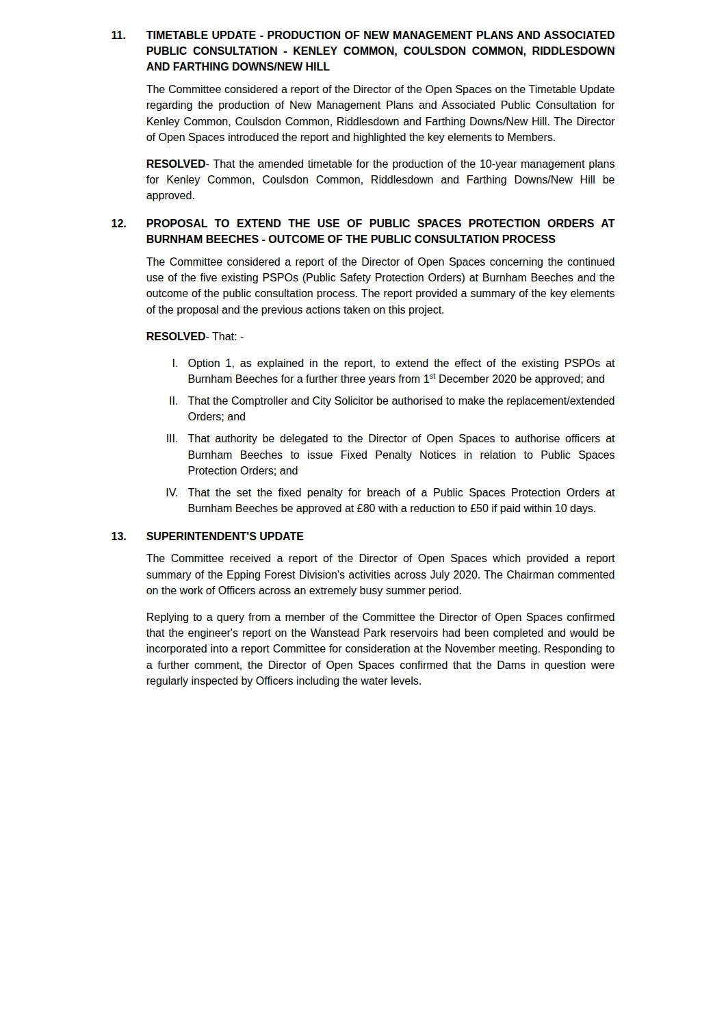11.
Timetable Update - Production of New Management Plans and Associated Public Consultation - Kenley Common, Coulsdon Common, Riddlesdown and Farthing Downs/New Hill
The Committee considered a report of the Director of the Open Spaces on the Timetable Update regarding the production of New Management Plans and Associated Public Consultation for Kenley Common, Coulsdon Common, Riddlesdown and Farthing Downs/New Hill. The Director of Open Spaces introduced the report and highlighted the key elements to Members.
RESOLVED- That the amended timetable for the production of the 10-year management plans for Kenley Common, Coulsdon Common, Riddlesdown and Farthing Downs/New Hill be approved.
12.
Proposal to Extend the Use of Public Spaces Protection Orders at Burnham Beeches - Outcome of the Public Consultation Process
The Committee considered a report of the Director of Open Spaces concerning the continued use of the five existing PSPOs (Public Safety Protection Orders) at Burnham Beeches and the outcome of the public consultation process. The report provided a summary of the key elements of the proposal and the previous actions taken on this project.
RESOLVED- That: -
Option 1, as explained in the report, to extend the effect of the existing PSPOs at Burnham Beeches for a further three years from 1st December 2020 be approved; and
That the Comptroller and City Solicitor be authorised to make the replacement/extended Orders; and
That authority be delegated to the Director of Open Spaces to authorise officers at Burnham Beeches to issue Fixed Penalty Notices in relation to Public Spaces Protection Orders; and
That the set the fixed penalty for breach of a Public Spaces Protection Orders at Burnham Beeches be approved at £80 with a reduction to £50 if paid within 10 days.
13.
Superintendent's Update
The Committee received a report of the Director of Open Spaces which provided a report summary of the Epping Forest Division's activities across July 2020. The Chairman commented on the work of Officers across an extremely busy summer period.
Replying to a query from a member of the Committee the Director of Open Spaces confirmed that the engineer's report on the Wanstead Park reservoirs had been completed and would be incorporated into a report Committee for consideration at the November meeting. Responding to a further comment, the Director of Open Spaces confirmed that the Dams in question were regularly inspected by Officers including the water levels.